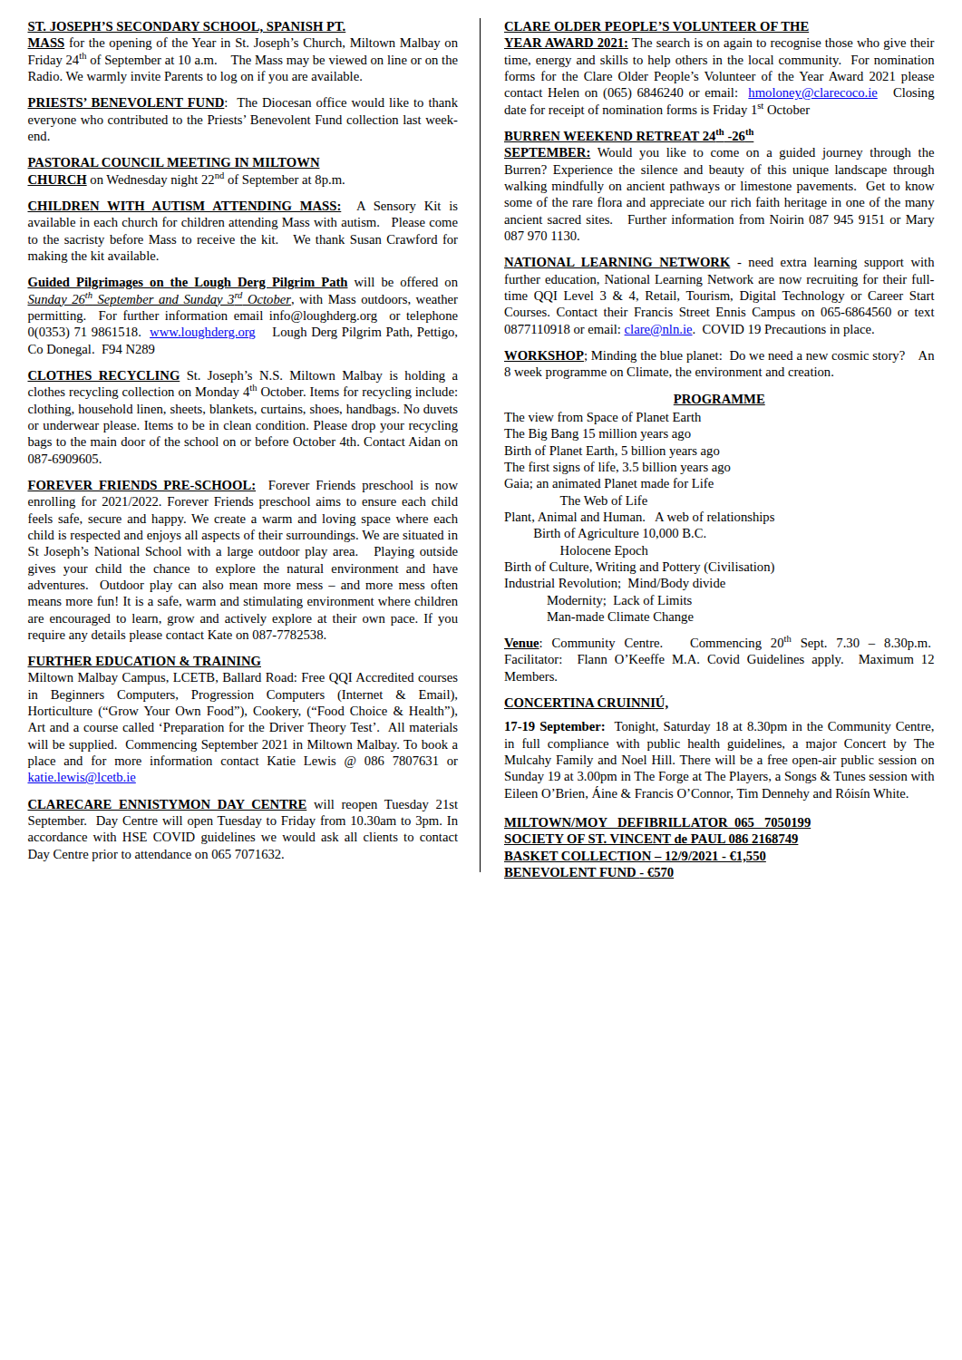ST. JOSEPH’S SECONDARY SCHOOL, SPANISH PT.
MASS for the opening of the Year in St. Joseph’s Church, Miltown Malbay on Friday 24th of September at 10 a.m. The Mass may be viewed on line or on the Radio. We warmly invite Parents to log on if you are available.
PRIESTS’ BENEVOLENT FUND: The Diocesan office would like to thank everyone who contributed to the Priests’ Benevolent Fund collection last week-end.
PASTORAL COUNCIL MEETING IN MILTOWN
CHURCH on Wednesday night 22nd of September at 8p.m.
CHILDREN WITH AUTISM ATTENDING MASS: A Sensory Kit is available in each church for children attending Mass with autism. Please come to the sacristy before Mass to receive the kit. We thank Susan Crawford for making the kit available.
Guided Pilgrimages on the Lough Derg Pilgrim Path will be offered on Sunday 26th September and Sunday 3rd October, with Mass outdoors, weather permitting. For further information email info@loughderg.org or telephone 0(0353) 71 9861518. www.loughderg.org Lough Derg Pilgrim Path, Pettigo, Co Donegal. F94 N289
CLOTHES RECYCLING St. Joseph’s N.S. Miltown Malbay is holding a clothes recycling collection on Monday 4th October. Items for recycling include: clothing, household linen, sheets, blankets, curtains, shoes, handbags. No duvets or underwear please. Items to be in clean condition. Please drop your recycling bags to the main door of the school on or before October 4th. Contact Aidan on 087-6909605.
FOREVER FRIENDS PRE-SCHOOL: Forever Friends preschool is now enrolling for 2021/2022. Forever Friends preschool aims to ensure each child feels safe, secure and happy. We create a warm and loving space where each child is respected and enjoys all aspects of their surroundings. We are situated in St Joseph’s National School with a large outdoor play area. Playing outside gives your child the chance to explore the natural environment and have adventures. Outdoor play can also mean more mess – and more mess often means more fun! It is a safe, warm and stimulating environment where children are encouraged to learn, grow and actively explore at their own pace. If you require any details please contact Kate on 087-7782538.
FURTHER EDUCATION & TRAINING
Miltown Malbay Campus, LCETB, Ballard Road: Free QQI Accredited courses in Beginners Computers, Progression Computers (Internet & Email), Horticulture (“Grow Your Own Food”), Cookery, (“Food Choice & Health”), Art and a course called ‘Preparation for the Driver Theory Test’. All materials will be supplied. Commencing September 2021 in Miltown Malbay. To book a place and for more information contact Katie Lewis @ 086 7807631 or katie.lewis@lcetb.ie
CLARECARE ENNISTYMON DAY CENTRE will reopen Tuesday 21st September. Day Centre will open Tuesday to Friday from 10.30am to 3pm. In accordance with HSE COVID guidelines we would ask all clients to contact Day Centre prior to attendance on 065 7071632.
CLARE OLDER PEOPLE’S VOLUNTEER OF THE
YEAR AWARD 2021: The search is on again to recognise those who give their time, energy and skills to help others in the local community. For nomination forms for the Clare Older People’s Volunteer of the Year Award 2021 please contact Helen on (065) 6846240 or email: hmoloney@clarecoco.ie Closing date for receipt of nomination forms is Friday 1st October
BURREN WEEKEND RETREAT 24th -26th
SEPTEMBER: Would you like to come on a guided journey through the Burren? Experience the silence and beauty of this unique landscape through walking mindfully on ancient pathways or limestone pavements. Get to know some of the rare flora and appreciate our rich faith heritage in one of the many ancient sacred sites. Further information from Noirin 087 945 9151 or Mary 087 970 1130.
NATIONAL LEARNING NETWORK - need extra learning support with further education, National Learning Network are now recruiting for their full-time QQI Level 3 & 4, Retail, Tourism, Digital Technology or Career Start Courses. Contact their Francis Street Ennis Campus on 065-6864560 or text 0877110918 or email: clare@nln.ie. COVID 19 Precautions in place.
WORKSHOP; Minding the blue planet: Do we need a new cosmic story? An 8 week programme on Climate, the environment and creation.
PROGRAMME
The view from Space of Planet Earth
The Big Bang 15 million years ago
Birth of Planet Earth, 5 billion years ago
The first signs of life, 3.5 billion years ago
Gaia; an animated Planet made for Life
The Web of Life
Plant, Animal and Human. A web of relationships
Birth of Agriculture 10,000 B.C.
Holocene Epoch
Birth of Culture, Writing and Pottery (Civilisation)
Industrial Revolution; Mind/Body divide
Modernity; Lack of Limits
Man-made Climate Change
Venue: Community Centre. Commencing 20th Sept. 7.30 – 8.30p.m. Facilitator: Flann O’Keeffe M.A. Covid Guidelines apply. Maximum 12 Members.
CONCERTINA CRUINNIÚ,
17-19 September: Tonight, Saturday 18 at 8.30pm in the Community Centre, in full compliance with public health guidelines, a major Concert by The Mulcahy Family and Noel Hill. There will be a free open-air public session on Sunday 19 at 3.00pm in The Forge at The Players, a Songs & Tunes session with Eileen O’Brien, Áine & Francis O’Connor, Tim Dennehy and Róisín White.
MILTOWN/MOY DEFIBRILLATOR 065 7050199
SOCIETY OF ST. VINCENT de PAUL 086 2168749
BASKET COLLECTION – 12/9/2021 - €1,550
BENEVOLENT FUND - €570